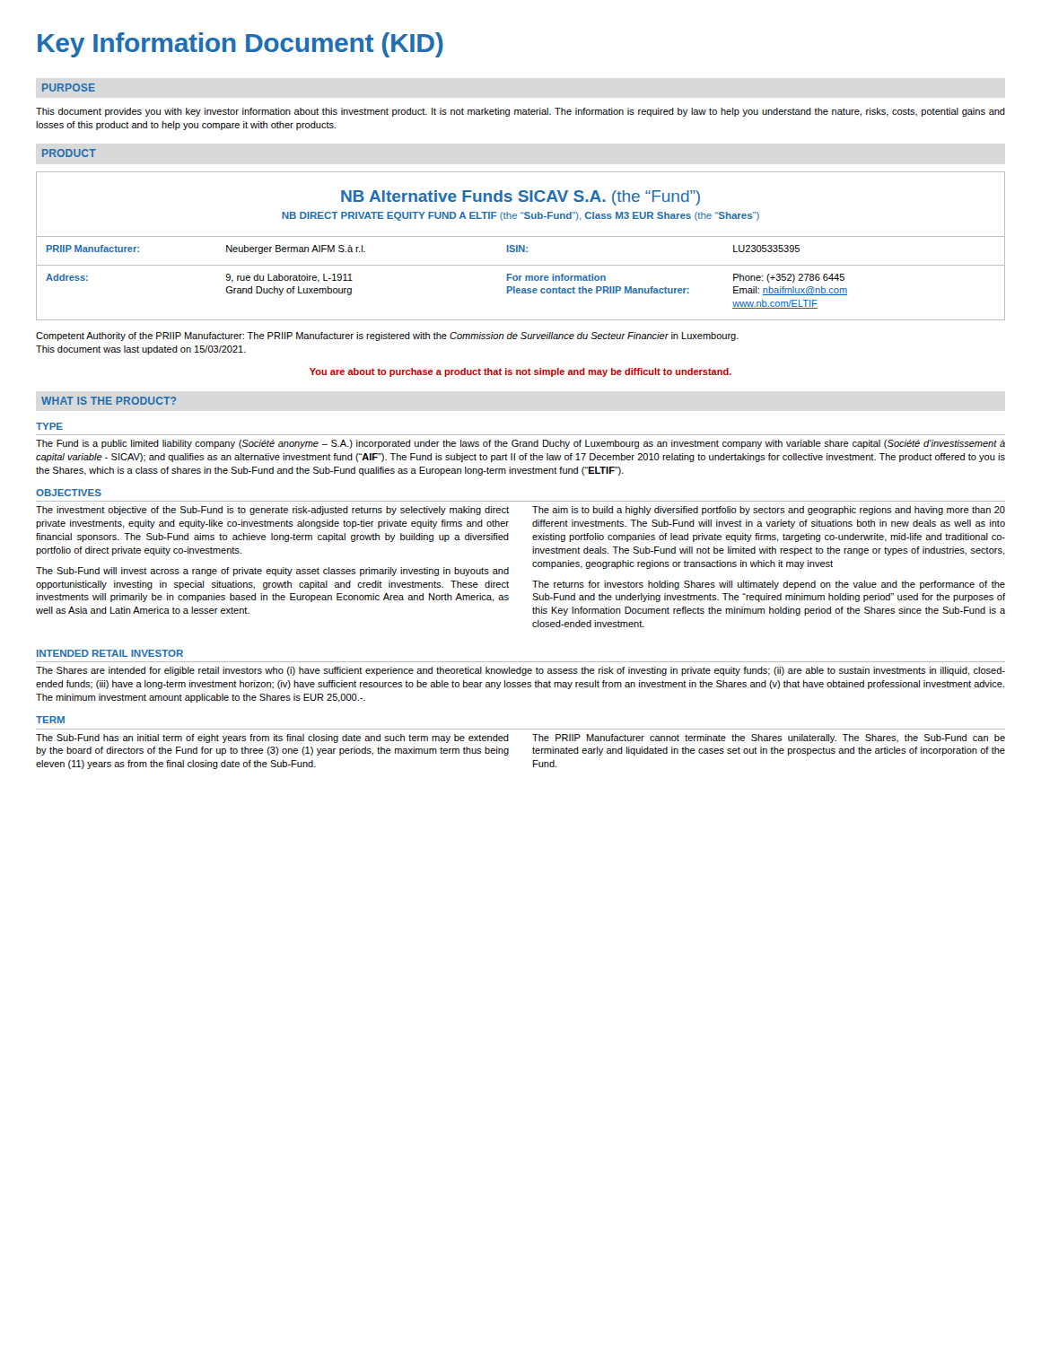Key Information Document (KID)
PURPOSE
This document provides you with key investor information about this investment product. It is not marketing material. The information is required by law to help you understand the nature, risks, costs, potential gains and losses of this product and to help you compare it with other products.
PRODUCT
NB Alternative Funds SICAV S.A. (the “Fund”)
NB DIRECT PRIVATE EQUITY FUND A ELTIF (the “Sub-Fund”), Class M3 EUR Shares (the “Shares”)
| PRIIP Manufacturer: | Neuberger Berman AIFM S.à r.l. | ISIN: | LU2305335395 |
| Address: | 9, rue du Laboratoire, L-1911 Grand Duchy of Luxembourg | For more information Please contact the PRIIP Manufacturer: | Phone: (+352) 2786 6445 Email: nbaifmlux@nb.com www.nb.com/ELTIF |
Competent Authority of the PRIIP Manufacturer: The PRIIP Manufacturer is registered with the Commission de Surveillance du Secteur Financier in Luxembourg.
This document was last updated on 15/03/2021.
You are about to purchase a product that is not simple and may be difficult to understand.
WHAT IS THE PRODUCT?
TYPE
The Fund is a public limited liability company (Société anonyme – S.A.) incorporated under the laws of the Grand Duchy of Luxembourg as an investment company with variable share capital (Société d’investissement à capital variable - SICAV); and qualifies as an alternative investment fund (“AIF”). The Fund is subject to part II of the law of 17 December 2010 relating to undertakings for collective investment. The product offered to you is the Shares, which is a class of shares in the Sub-Fund and the Sub-Fund qualifies as a European long-term investment fund (“ELTIF”).
OBJECTIVES
The investment objective of the Sub-Fund is to generate risk-adjusted returns by selectively making direct private investments, equity and equity-like co-investments alongside top-tier private equity firms and other financial sponsors. The Sub-Fund aims to achieve long-term capital growth by building up a diversified portfolio of direct private equity co-investments.
The Sub-Fund will invest across a range of private equity asset classes primarily investing in buyouts and opportunistically investing in special situations, growth capital and credit investments. These direct investments will primarily be in companies based in the European Economic Area and North America, as well as Asia and Latin America to a lesser extent.
The aim is to build a highly diversified portfolio by sectors and geographic regions and having more than 20 different investments. The Sub-Fund will invest in a variety of situations both in new deals as well as into existing portfolio companies of lead private equity firms, targeting co-underwrite, mid-life and traditional co-investment deals. The Sub-Fund will not be limited with respect to the range or types of industries, sectors, companies, geographic regions or transactions in which it may invest
The returns for investors holding Shares will ultimately depend on the value and the performance of the Sub-Fund and the underlying investments. The “required minimum holding period” used for the purposes of this Key Information Document reflects the minimum holding period of the Shares since the Sub-Fund is a closed-ended investment.
INTENDED RETAIL INVESTOR
The Shares are intended for eligible retail investors who (i) have sufficient experience and theoretical knowledge to assess the risk of investing in private equity funds; (ii) are able to sustain investments in illiquid, closed-ended funds; (iii) have a long-term investment horizon; (iv) have sufficient resources to be able to bear any losses that may result from an investment in the Shares and (v) that have obtained professional investment advice. The minimum investment amount applicable to the Shares is EUR 25,000.-.
TERM
The Sub-Fund has an initial term of eight years from its final closing date and such term may be extended by the board of directors of the Fund for up to three (3) one (1) year periods, the maximum term thus being eleven (11) years as from the final closing date of the Sub-Fund.
The PRIIP Manufacturer cannot terminate the Shares unilaterally. The Shares, the Sub-Fund can be terminated early and liquidated in the cases set out in the prospectus and the articles of incorporation of the Fund.